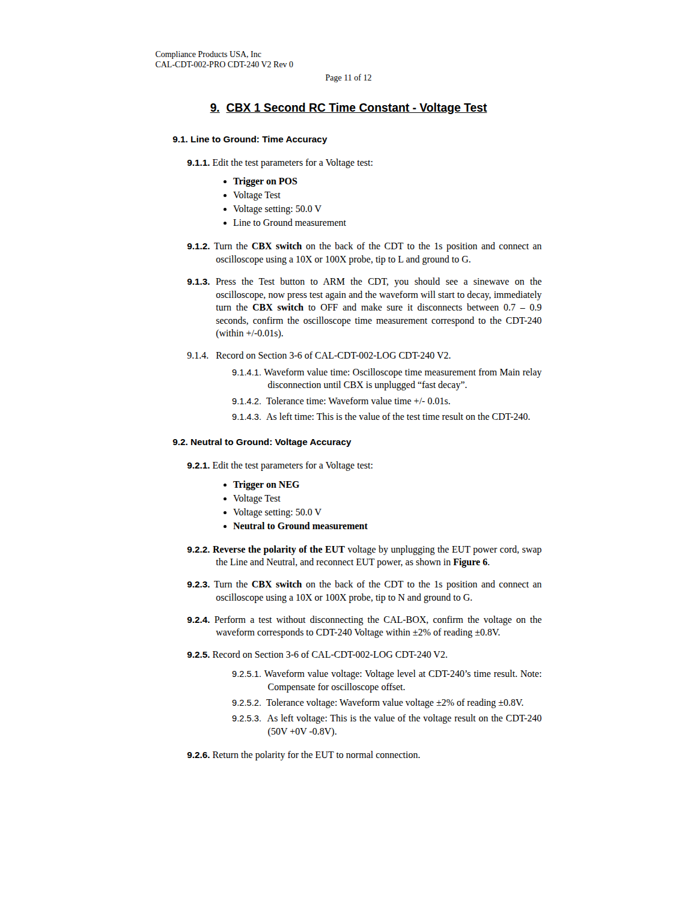Compliance Products USA, Inc
CAL-CDT-002-PRO CDT-240 V2 Rev 0
Page 11 of 12
9. CBX 1 Second RC Time Constant - Voltage Test
9.1. Line to Ground: Time Accuracy
9.1.1. Edit the test parameters for a Voltage test:
Trigger on POS
Voltage Test
Voltage setting: 50.0 V
Line to Ground measurement
9.1.2. Turn the CBX switch on the back of the CDT to the 1s position and connect an oscilloscope using a 10X or 100X probe, tip to L and ground to G.
9.1.3. Press the Test button to ARM the CDT, you should see a sinewave on the oscilloscope, now press test again and the waveform will start to decay, immediately turn the CBX switch to OFF and make sure it disconnects between 0.7 – 0.9 seconds, confirm the oscilloscope time measurement correspond to the CDT-240 (within +/-0.01s).
9.1.4. Record on Section 3-6 of CAL-CDT-002-LOG CDT-240 V2.
9.1.4.1. Waveform value time: Oscilloscope time measurement from Main relay disconnection until CBX is unplugged “fast decay”.
9.1.4.2. Tolerance time: Waveform value time +/- 0.01s.
9.1.4.3. As left time: This is the value of the test time result on the CDT-240.
9.2. Neutral to Ground: Voltage Accuracy
9.2.1. Edit the test parameters for a Voltage test:
Trigger on NEG
Voltage Test
Voltage setting: 50.0 V
Neutral to Ground measurement
9.2.2. Reverse the polarity of the EUT voltage by unplugging the EUT power cord, swap the Line and Neutral, and reconnect EUT power, as shown in Figure 6.
9.2.3. Turn the CBX switch on the back of the CDT to the 1s position and connect an oscilloscope using a 10X or 100X probe, tip to N and ground to G.
9.2.4. Perform a test without disconnecting the CAL-BOX, confirm the voltage on the waveform corresponds to CDT-240 Voltage within ±2% of reading ±0.8V.
9.2.5. Record on Section 3-6 of CAL-CDT-002-LOG CDT-240 V2.
9.2.5.1. Waveform value voltage: Voltage level at CDT-240’s time result. Note: Compensate for oscilloscope offset.
9.2.5.2. Tolerance voltage: Waveform value voltage ±2% of reading ±0.8V.
9.2.5.3. As left voltage: This is the value of the voltage result on the CDT-240 (50V +0V -0.8V).
9.2.6. Return the polarity for the EUT to normal connection.